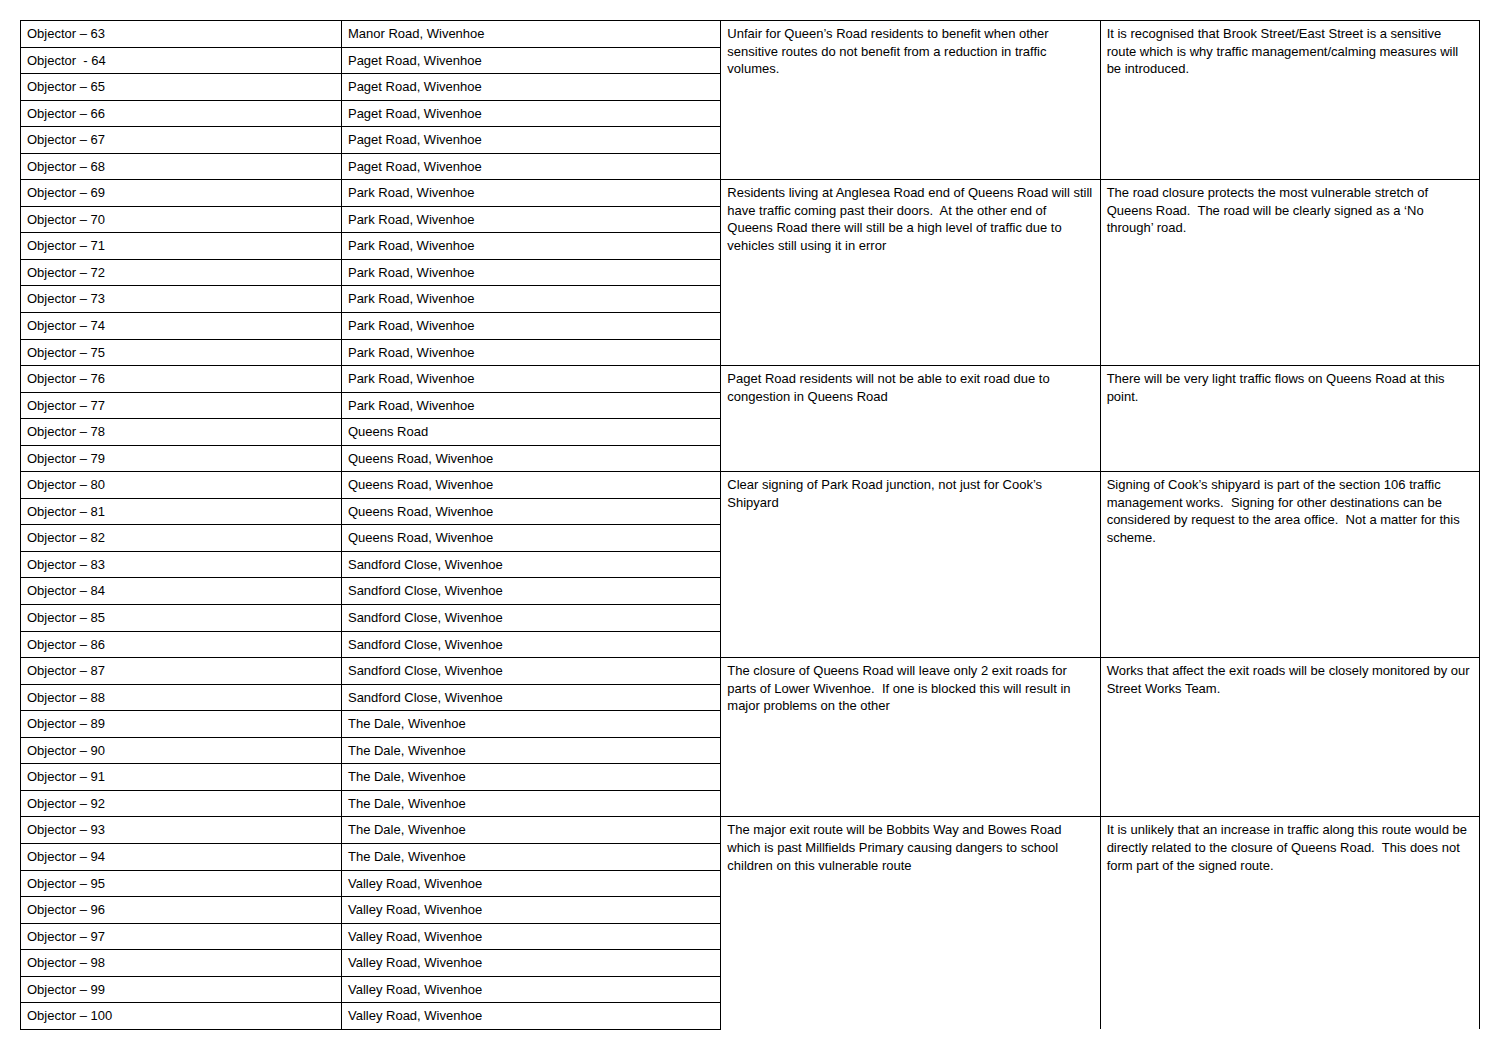| Objector – 63 | Manor Road, Wivenhoe | Unfair for Queen’s Road residents to benefit when other sensitive routes do not benefit from a reduction in traffic volumes. | It is recognised that Brook Street/East Street is a sensitive route which is why traffic management/calming measures will be introduced. |
| Objector - 64 | Paget Road, Wivenhoe |
| Objector – 65 | Paget Road, Wivenhoe |
| Objector – 66 | Paget Road, Wivenhoe |
| Objector – 67 | Paget Road, Wivenhoe |
| Objector – 68 | Paget Road, Wivenhoe |
| Objector – 69 | Park Road, Wivenhoe | Residents living at Anglesea Road end of Queens Road will still have traffic coming past their doors. At the other end of Queens Road there will still be a high level of traffic due to vehicles still using it in error | The road closure protects the most vulnerable stretch of Queens Road. The road will be clearly signed as a ‘No through’ road. |
| Objector – 70 | Park Road, Wivenhoe |
| Objector – 71 | Park Road, Wivenhoe |
| Objector – 72 | Park Road, Wivenhoe |
| Objector – 73 | Park Road, Wivenhoe |
| Objector – 74 | Park Road, Wivenhoe |
| Objector – 75 | Park Road, Wivenhoe |
| Objector – 76 | Park Road, Wivenhoe | Paget Road residents will not be able to exit road due to congestion in Queens Road | There will be very light traffic flows on Queens Road at this point. |
| Objector – 77 | Park Road, Wivenhoe |
| Objector – 78 | Queens Road |
| Objector – 79 | Queens Road, Wivenhoe |
| Objector – 80 | Queens Road, Wivenhoe | Clear signing of Park Road junction, not just for Cook’s Shipyard | Signing of Cook’s shipyard is part of the section 106 traffic management works. Signing for other destinations can be considered by request to the area office. Not a matter for this scheme. |
| Objector – 81 | Queens Road, Wivenhoe |
| Objector – 82 | Queens Road, Wivenhoe |
| Objector – 83 | Sandford Close, Wivenhoe |
| Objector – 84 | Sandford Close, Wivenhoe |
| Objector – 85 | Sandford Close, Wivenhoe |
| Objector – 86 | Sandford Close, Wivenhoe |
| Objector – 87 | Sandford Close, Wivenhoe | The closure of Queens Road will leave only 2 exit roads for parts of Lower Wivenhoe. If one is blocked this will result in major problems on the other | Works that affect the exit roads will be closely monitored by our Street Works Team. |
| Objector – 88 | Sandford Close, Wivenhoe |
| Objector – 89 | The Dale, Wivenhoe |
| Objector – 90 | The Dale, Wivenhoe |
| Objector – 91 | The Dale, Wivenhoe |
| Objector – 92 | The Dale, Wivenhoe |
| Objector – 93 | The Dale, Wivenhoe | The major exit route will be Bobbits Way and Bowes Road which is past Millfields Primary causing dangers to school children on this vulnerable route | It is unlikely that an increase in traffic along this route would be directly related to the closure of Queens Road. This does not form part of the signed route. |
| Objector – 94 | The Dale, Wivenhoe |
| Objector – 95 | Valley Road, Wivenhoe |
| Objector – 96 | Valley Road, Wivenhoe |
| Objector – 97 | Valley Road, Wivenhoe |
| Objector – 98 | Valley Road, Wivenhoe |
| Objector – 99 | Valley Road, Wivenhoe |
| Objector – 100 | Valley Road, Wivenhoe |